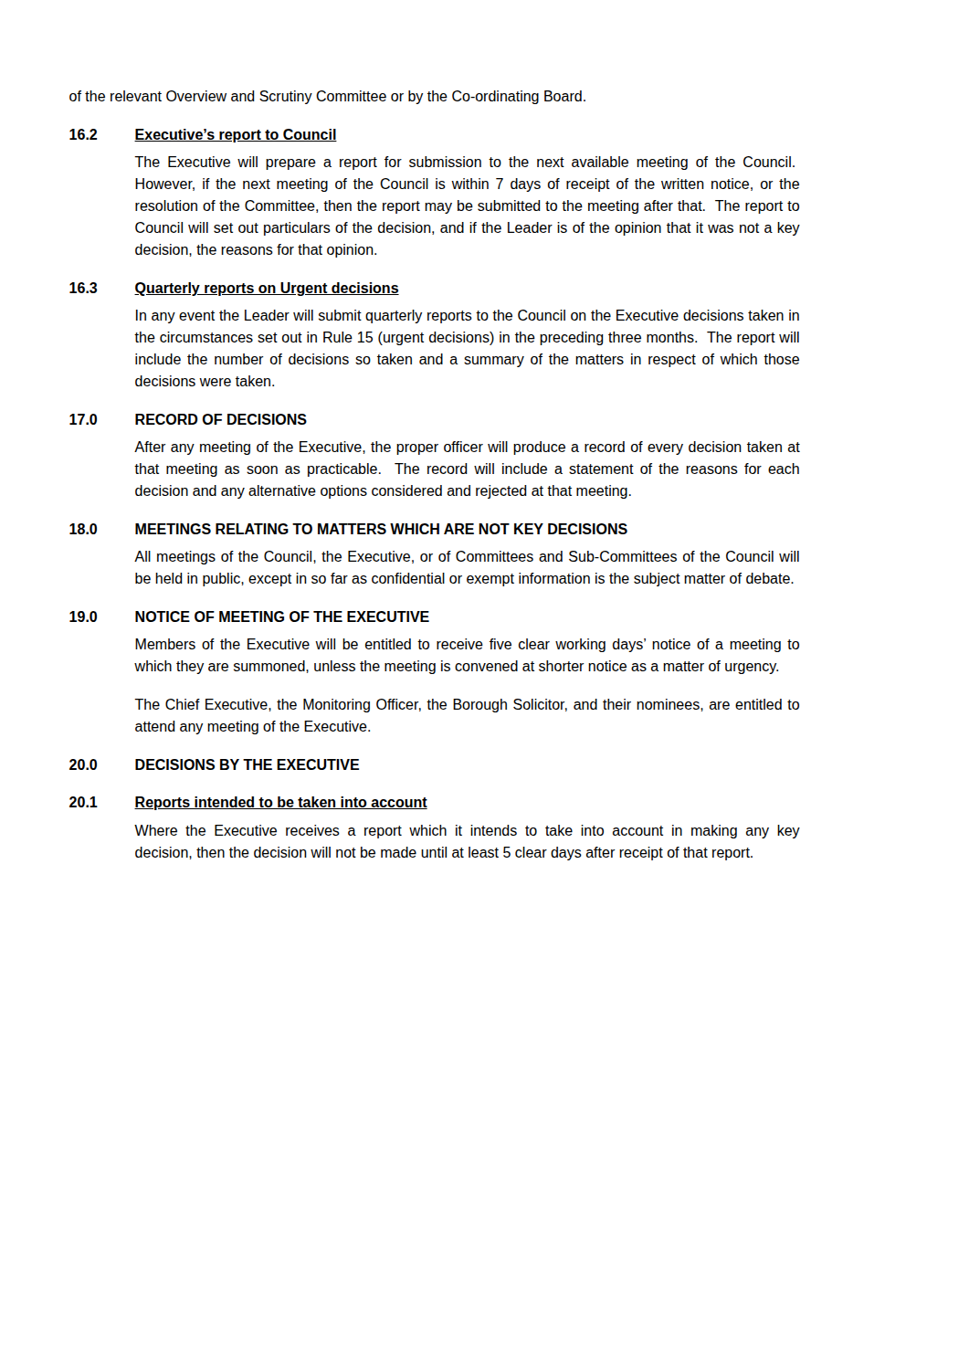of the relevant Overview and Scrutiny Committee or by the Co-ordinating Board.
16.2 Executive’s report to Council
The Executive will prepare a report for submission to the next available meeting of the Council. However, if the next meeting of the Council is within 7 days of receipt of the written notice, or the resolution of the Committee, then the report may be submitted to the meeting after that. The report to Council will set out particulars of the decision, and if the Leader is of the opinion that it was not a key decision, the reasons for that opinion.
16.3 Quarterly reports on Urgent decisions
In any event the Leader will submit quarterly reports to the Council on the Executive decisions taken in the circumstances set out in Rule 15 (urgent decisions) in the preceding three months. The report will include the number of decisions so taken and a summary of the matters in respect of which those decisions were taken.
17.0 Record of Decisions
After any meeting of the Executive, the proper officer will produce a record of every decision taken at that meeting as soon as practicable. The record will include a statement of the reasons for each decision and any alternative options considered and rejected at that meeting.
18.0 Meetings relating to matters which are not key decisions
All meetings of the Council, the Executive, or of Committees and Sub-Committees of the Council will be held in public, except in so far as confidential or exempt information is the subject matter of debate.
19.0 Notice of meeting of the Executive
Members of the Executive will be entitled to receive five clear working days’ notice of a meeting to which they are summoned, unless the meeting is convened at shorter notice as a matter of urgency.
The Chief Executive, the Monitoring Officer, the Borough Solicitor, and their nominees, are entitled to attend any meeting of the Executive.
20.0 Decisions by the Executive
20.1 Reports intended to be taken into account
Where the Executive receives a report which it intends to take into account in making any key decision, then the decision will not be made until at least 5 clear days after receipt of that report.